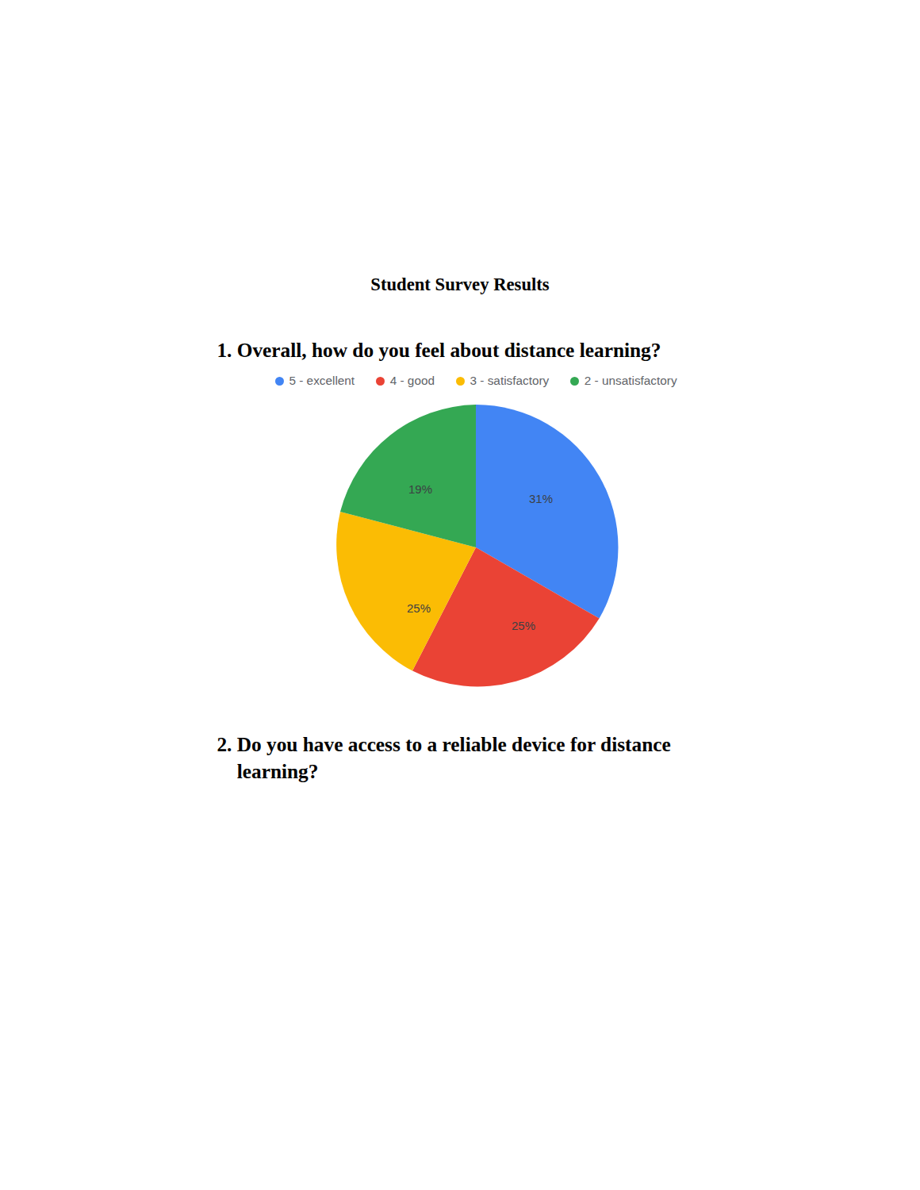Student Survey Results
Overall, how do you feel about distance learning?
5 - excellent 4 - good 3 - satisfactory 2 - unsatisfactory
31% 25% 25% 19%
Do you have access to a reliable device for distance learning?